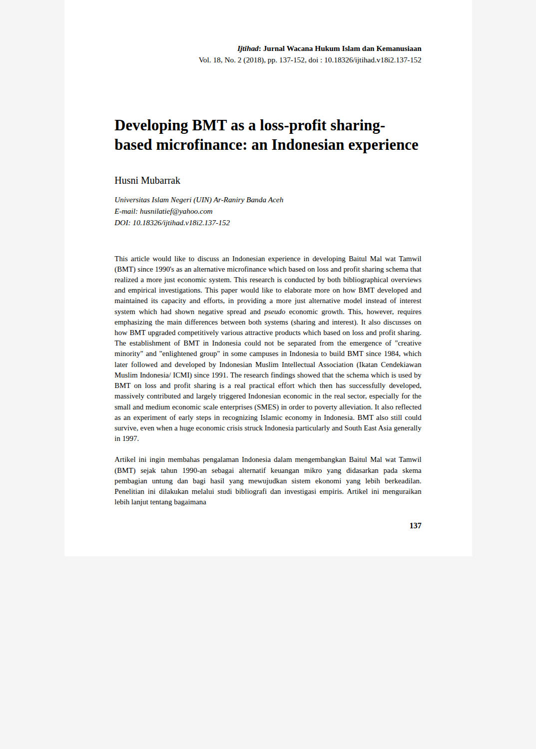Ijtihad: Jurnal Wacana Hukum Islam dan Kemanusiaan
Vol. 18, No. 2 (2018), pp. 137-152, doi : 10.18326/ijtihad.v18i2.137-152
Developing BMT as a loss-profit sharing-based microfinance: an Indonesian experience
Husni Mubarrak
Universitas Islam Negeri (UIN) Ar-Raniry Banda Aceh
E-mail: husnilatief@yahoo.com
DOI: 10.18326/ijtihad.v18i2.137-152
This article would like to discuss an Indonesian experience in developing Baitul Mal wat Tamwil (BMT) since 1990's as an alternative microfinance which based on loss and profit sharing schema that realized a more just economic system. This research is conducted by both bibliographical overviews and empirical investigations. This paper would like to elaborate more on how BMT developed and maintained its capacity and efforts, in providing a more just alternative model instead of interest system which had shown negative spread and pseudo economic growth. This, however, requires emphasizing the main differences between both systems (sharing and interest). It also discusses on how BMT upgraded competitively various attractive products which based on loss and profit sharing. The establishment of BMT in Indonesia could not be separated from the emergence of "creative minority" and "enlightened group" in some campuses in Indonesia to build BMT since 1984, which later followed and developed by Indonesian Muslim Intellectual Association (Ikatan Cendekiawan Muslim Indonesia/ ICMI) since 1991. The research findings showed that the schema which is used by BMT on loss and profit sharing is a real practical effort which then has successfully developed, massively contributed and largely triggered Indonesian economic in the real sector, especially for the small and medium economic scale enterprises (SMES) in order to poverty alleviation. It also reflected as an experiment of early steps in recognizing Islamic economy in Indonesia. BMT also still could survive, even when a huge economic crisis struck Indonesia particularly and South East Asia generally in 1997.
Artikel ini ingin membahas pengalaman Indonesia dalam mengembangkan Baitul Mal wat Tamwil (BMT) sejak tahun 1990-an sebagai alternatif keuangan mikro yang didasarkan pada skema pembagian untung dan bagi hasil yang mewujudkan sistem ekonomi yang lebih berkeadilan. Penelitian ini dilakukan melalui studi bibliografi dan investigasi empiris. Artikel ini menguraikan lebih lanjut tentang bagaimana
137